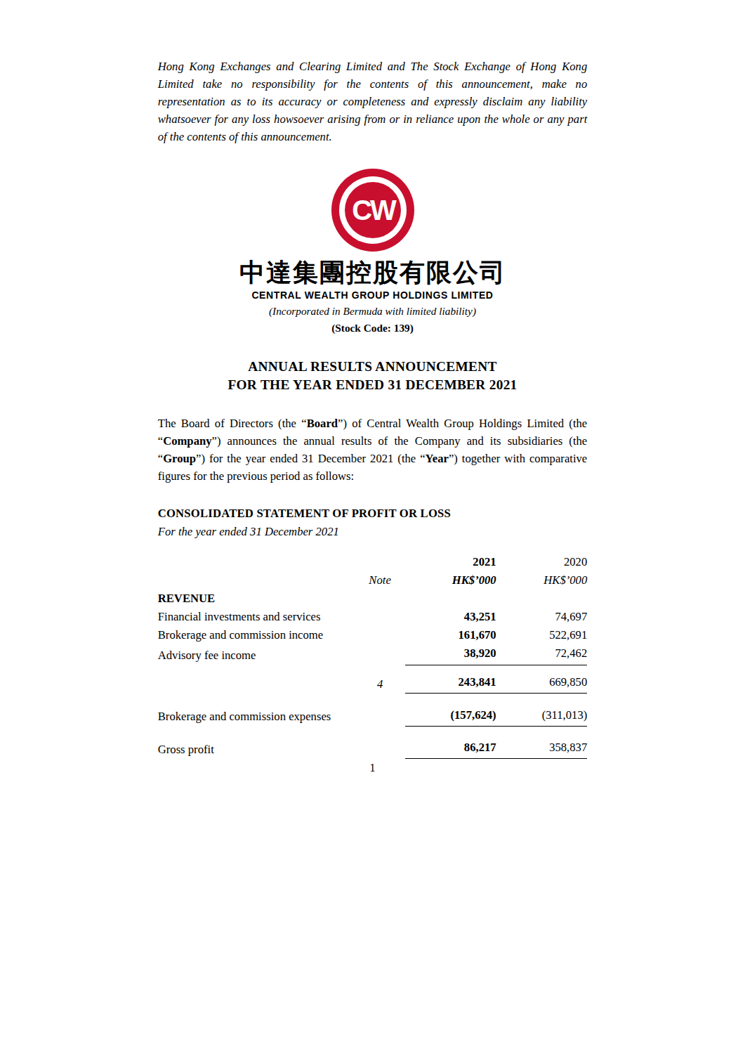Hong Kong Exchanges and Clearing Limited and The Stock Exchange of Hong Kong Limited take no responsibility for the contents of this announcement, make no representation as to its accuracy or completeness and expressly disclaim any liability whatsoever for any loss howsoever arising from or in reliance upon the whole or any part of the contents of this announcement.
CW
中達集團控股有限公司
CENTRAL WEALTH GROUP HOLDINGS LIMITED
(Incorporated in Bermuda with limited liability)
(Stock Code: 139)
ANNUAL RESULTS ANNOUNCEMENT
FOR THE YEAR ENDED 31 DECEMBER 2021
The Board of Directors (the “Board”) of Central Wealth Group Holdings Limited (the “Company”) announces the annual results of the Company and its subsidiaries (the “Group”) for the year ended 31 December 2021 (the “Year”) together with comparative figures for the previous period as follows:
CONSOLIDATED STATEMENT OF PROFIT OR LOSS
For the year ended 31 December 2021
| | | 2021 | 2020 |
| | Note | HK$’000 | HK$’000 |
| REVENUE | | | |
| Financial investments and services | | 43,251 | 74,697 |
| Brokerage and commission income | | 161,670 | 522,691 |
| Advisory fee income | | 38,920 | 72,462 |
| | 4 | 243,841 | 669,850 |
| Brokerage and commission expenses | | (157,624) | (311,013) |
| Gross profit | | 86,217 | 358,837 |
1